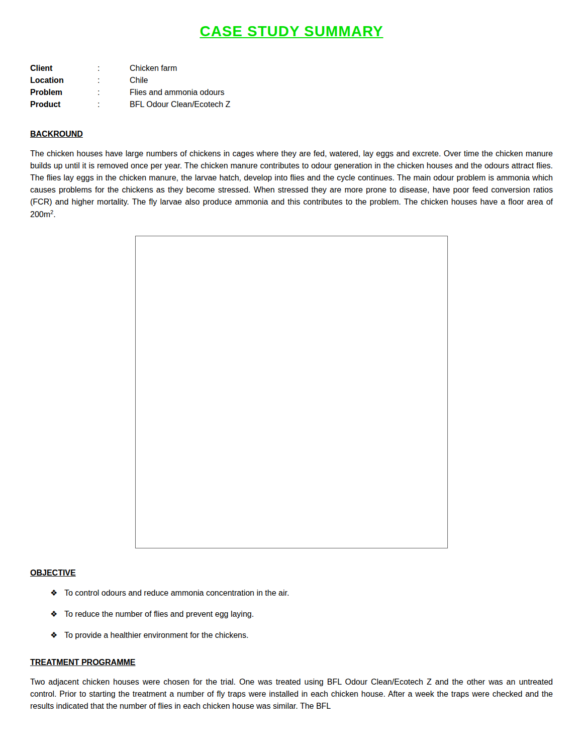CASE STUDY SUMMARY
| Client | : | Chicken farm |
| Location | : | Chile |
| Problem | : | Flies and ammonia odours |
| Product | : | BFL Odour Clean/Ecotech Z |
BACKROUND
The chicken houses have large numbers of chickens in cages where they are fed, watered, lay eggs and excrete. Over time the chicken manure builds up until it is removed once per year. The chicken manure contributes to odour generation in the chicken houses and the odours attract flies. The flies lay eggs in the chicken manure, the larvae hatch, develop into flies and the cycle continues. The main odour problem is ammonia which causes problems for the chickens as they become stressed. When stressed they are more prone to disease, have poor feed conversion ratios (FCR) and higher mortality. The fly larvae also produce ammonia and this contributes to the problem. The chicken houses have a floor area of 200m2.
OBJECTIVE
To control odours and reduce ammonia concentration in the air.
To reduce the number of flies and prevent egg laying.
To provide a healthier environment for the chickens.
TREATMENT PROGRAMME
Two adjacent chicken houses were chosen for the trial. One was treated using BFL Odour Clean/Ecotech Z and the other was an untreated control. Prior to starting the treatment a number of fly traps were installed in each chicken house. After a week the traps were checked and the results indicated that the number of flies in each chicken house was similar. The BFL